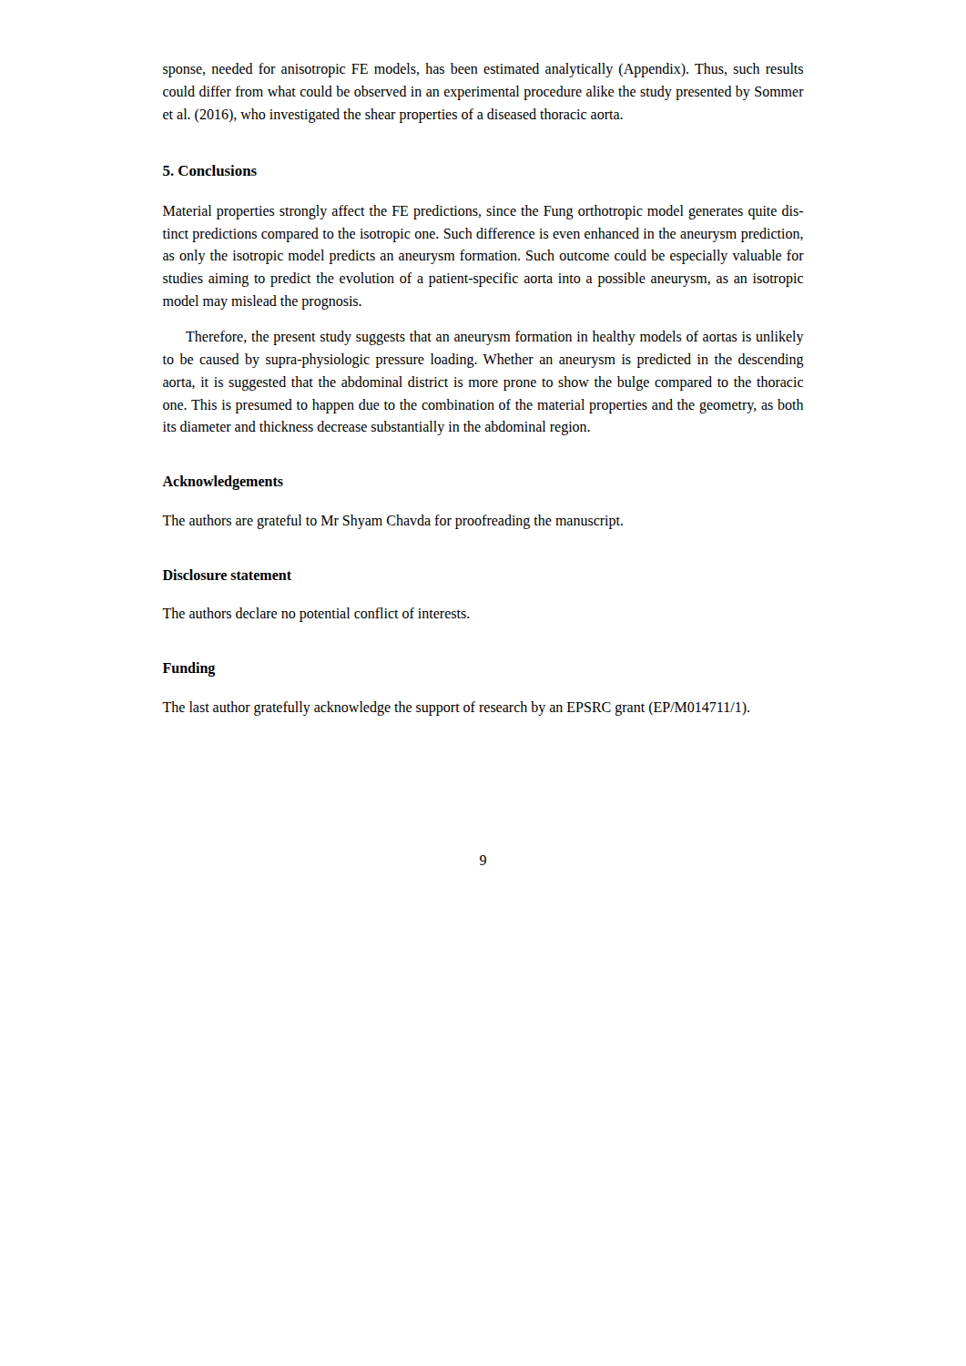sponse, needed for anisotropic FE models, has been estimated analytically (Appendix). Thus, such results could differ from what could be observed in an experimental procedure alike the study presented by Sommer et al. (2016), who investigated the shear properties of a diseased thoracic aorta.
5. Conclusions
Material properties strongly affect the FE predictions, since the Fung orthotropic model generates quite distinct predictions compared to the isotropic one. Such difference is even enhanced in the aneurysm prediction, as only the isotropic model predicts an aneurysm formation. Such outcome could be especially valuable for studies aiming to predict the evolution of a patient-specific aorta into a possible aneurysm, as an isotropic model may mislead the prognosis.
Therefore, the present study suggests that an aneurysm formation in healthy models of aortas is unlikely to be caused by supra-physiologic pressure loading. Whether an aneurysm is predicted in the descending aorta, it is suggested that the abdominal district is more prone to show the bulge compared to the thoracic one. This is presumed to happen due to the combination of the material properties and the geometry, as both its diameter and thickness decrease substantially in the abdominal region.
Acknowledgements
The authors are grateful to Mr Shyam Chavda for proofreading the manuscript.
Disclosure statement
The authors declare no potential conflict of interests.
Funding
The last author gratefully acknowledge the support of research by an EPSRC grant (EP/M014711/1).
9